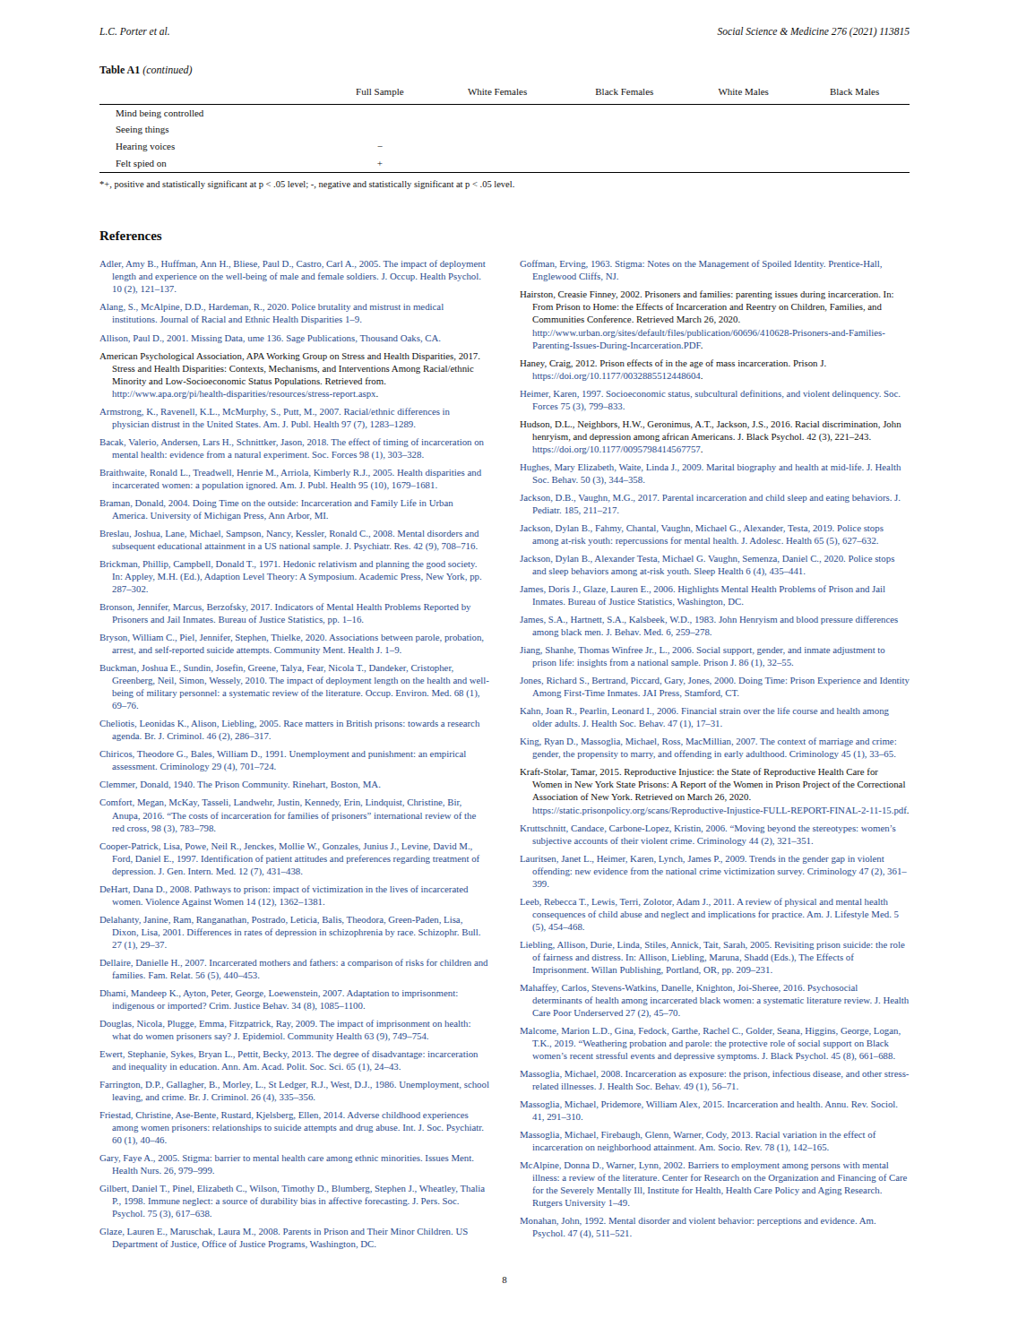L.C. Porter et al.
Social Science & Medicine 276 (2021) 113815
Table A1 (continued)
| | Full Sample | White Females | Black Females | White Males | Black Males |
| --- | --- | --- | --- | --- | --- |
| Mind being controlled | | | | | |
| Seeing things | | | | | |
| Hearing voices | − | | | | |
| Felt spied on | + | | | | |
*+, positive and statistically significant at p < .05 level; -, negative and statistically significant at p < .05 level.
References
Adler, Amy B., Huffman, Ann H., Bliese, Paul D., Castro, Carl A., 2005. The impact of deployment length and experience on the well-being of male and female soldiers. J. Occup. Health Psychol. 10 (2), 121–137.
Alang, S., McAlpine, D.D., Hardeman, R., 2020. Police brutality and mistrust in medical institutions. Journal of Racial and Ethnic Health Disparities 1–9.
Allison, Paul D., 2001. Missing Data, ume 136. Sage Publications, Thousand Oaks, CA.
American Psychological Association, APA Working Group on Stress and Health Disparities, 2017. Stress and Health Disparities: Contexts, Mechanisms, and Interventions Among Racial/ethnic Minority and Low-Socioeconomic Status Populations. Retrieved from. http://www.apa.org/pi/health-disparities/resources/stress-report.aspx.
Armstrong, K., Ravenell, K.L., McMurphy, S., Putt, M., 2007. Racial/ethnic differences in physician distrust in the United States. Am. J. Publ. Health 97 (7), 1283–1289.
Bacak, Valerio, Andersen, Lars H., Schnittker, Jason, 2018. The effect of timing of incarceration on mental health: evidence from a natural experiment. Soc. Forces 98 (1), 303–328.
Braithwaite, Ronald L., Treadwell, Henrie M., Arriola, Kimberly R.J., 2005. Health disparities and incarcerated women: a population ignored. Am. J. Publ. Health 95 (10), 1679–1681.
Braman, Donald, 2004. Doing Time on the outside: Incarceration and Family Life in Urban America. University of Michigan Press, Ann Arbor, MI.
Breslau, Joshua, Lane, Michael, Sampson, Nancy, Kessler, Ronald C., 2008. Mental disorders and subsequent educational attainment in a US national sample. J. Psychiatr. Res. 42 (9), 708–716.
Brickman, Phillip, Campbell, Donald T., 1971. Hedonic relativism and planning the good society. In: Appley, M.H. (Ed.), Adaption Level Theory: A Symposium. Academic Press, New York, pp. 287–302.
Bronson, Jennifer, Marcus, Berzofsky, 2017. Indicators of Mental Health Problems Reported by Prisoners and Jail Inmates. Bureau of Justice Statistics, pp. 1–16.
Bryson, William C., Piel, Jennifer, Stephen, Thielke, 2020. Associations between parole, probation, arrest, and self-reported suicide attempts. Community Ment. Health J. 1–9.
Buckman, Joshua E., Sundin, Josefin, Greene, Talya, Fear, Nicola T., Dandeker, Cristopher, Greenberg, Neil, Simon, Wessely, 2010. The impact of deployment length on the health and well-being of military personnel: a systematic review of the literature. Occup. Environ. Med. 68 (1), 69–76.
Cheliotis, Leonidas K., Alison, Liebling, 2005. Race matters in British prisons: towards a research agenda. Br. J. Criminol. 46 (2), 286–317.
Chiricos, Theodore G., Bales, William D., 1991. Unemployment and punishment: an empirical assessment. Criminology 29 (4), 701–724.
Clemmer, Donald, 1940. The Prison Community. Rinehart, Boston, MA.
Comfort, Megan, McKay, Tasseli, Landwehr, Justin, Kennedy, Erin, Lindquist, Christine, Bir, Anupa, 2016. “The costs of incarceration for families of prisoners” international review of the red cross, 98 (3), 783–798.
Cooper-Patrick, Lisa, Powe, Neil R., Jenckes, Mollie W., Gonzales, Junius J., Levine, David M., Ford, Daniel E., 1997. Identification of patient attitudes and preferences regarding treatment of depression. J. Gen. Intern. Med. 12 (7), 431–438.
DeHart, Dana D., 2008. Pathways to prison: impact of victimization in the lives of incarcerated women. Violence Against Women 14 (12), 1362–1381.
Delahanty, Janine, Ram, Ranganathan, Postrado, Leticia, Balis, Theodora, Green-Paden, Lisa, Dixon, Lisa, 2001. Differences in rates of depression in schizophrenia by race. Schizophr. Bull. 27 (1), 29–37.
Dellaire, Danielle H., 2007. Incarcerated mothers and fathers: a comparison of risks for children and families. Fam. Relat. 56 (5), 440–453.
Dhami, Mandeep K., Ayton, Peter, George, Loewenstein, 2007. Adaptation to imprisonment: indigenous or imported? Crim. Justice Behav. 34 (8), 1085–1100.
Douglas, Nicola, Plugge, Emma, Fitzpatrick, Ray, 2009. The impact of imprisonment on health: what do women prisoners say? J. Epidemiol. Community Health 63 (9), 749–754.
Ewert, Stephanie, Sykes, Bryan L., Pettit, Becky, 2013. The degree of disadvantage: incarceration and inequality in education. Ann. Am. Acad. Polit. Soc. Sci. 65 (1), 24–43.
Farrington, D.P., Gallagher, B., Morley, L., St Ledger, R.J., West, D.J., 1986. Unemployment, school leaving, and crime. Br. J. Criminol. 26 (4), 335–356.
Friestad, Christine, Ase-Bente, Rustard, Kjelsberg, Ellen, 2014. Adverse childhood experiences among women prisoners: relationships to suicide attempts and drug abuse. Int. J. Soc. Psychiatr. 60 (1), 40–46.
Gary, Faye A., 2005. Stigma: barrier to mental health care among ethnic minorities. Issues Ment. Health Nurs. 26, 979–999.
Gilbert, Daniel T., Pinel, Elizabeth C., Wilson, Timothy D., Blumberg, Stephen J., Wheatley, Thalia P., 1998. Immune neglect: a source of durability bias in affective forecasting. J. Pers. Soc. Psychol. 75 (3), 617–638.
Glaze, Lauren E., Maruschak, Laura M., 2008. Parents in Prison and Their Minor Children. US Department of Justice, Office of Justice Programs, Washington, DC.
Goffman, Erving, 1963. Stigma: Notes on the Management of Spoiled Identity. Prentice-Hall, Englewood Cliffs, NJ.
Hairston, Creasie Finney, 2002. Prisoners and families: parenting issues during incarceration. In: From Prison to Home: the Effects of Incarceration and Reentry on Children, Families, and Communities Conference. Retrieved March 26, 2020. http://www.urban.org/sites/default/files/publication/60696/410628-Prisoners-and-Families-Parenting-Issues-During-Incarceration.PDF.
Haney, Craig, 2012. Prison effects of in the age of mass incarceration. Prison J. https://doi.org/10.1177/0032885512448604.
Heimer, Karen, 1997. Socioeconomic status, subcultural definitions, and violent delinquency. Soc. Forces 75 (3), 799–833.
Hudson, D.L., Neighbors, H.W., Geronimus, A.T., Jackson, J.S., 2016. Racial discrimination, John henryism, and depression among african Americans. J. Black Psychol. 42 (3), 221–243. https://doi.org/10.1177/0095798414567757.
Hughes, Mary Elizabeth, Waite, Linda J., 2009. Marital biography and health at mid-life. J. Health Soc. Behav. 50 (3), 344–358.
Jackson, D.B., Vaughn, M.G., 2017. Parental incarceration and child sleep and eating behaviors. J. Pediatr. 185, 211–217.
Jackson, Dylan B., Fahmy, Chantal, Vaughn, Michael G., Alexander, Testa, 2019. Police stops among at-risk youth: repercussions for mental health. J. Adolesc. Health 65 (5), 627–632.
Jackson, Dylan B., Alexander Testa, Michael G. Vaughn, Semenza, Daniel C., 2020. Police stops and sleep behaviors among at-risk youth. Sleep Health 6 (4), 435–441.
James, Doris J., Glaze, Lauren E., 2006. Highlights Mental Health Problems of Prison and Jail Inmates. Bureau of Justice Statistics, Washington, DC.
James, S.A., Hartnett, S.A., Kalsbeek, W.D., 1983. John Henryism and blood pressure differences among black men. J. Behav. Med. 6, 259–278.
Jiang, Shanhe, Thomas Winfree Jr., L., 2006. Social support, gender, and inmate adjustment to prison life: insights from a national sample. Prison J. 86 (1), 32–55.
Jones, Richard S., Bertrand, Piccard, Gary, Jones, 2000. Doing Time: Prison Experience and Identity Among First-Time Inmates. JAI Press, Stamford, CT.
Kahn, Joan R., Pearlin, Leonard I., 2006. Financial strain over the life course and health among older adults. J. Health Soc. Behav. 47 (1), 17–31.
King, Ryan D., Massoglia, Michael, Ross, MacMillian, 2007. The context of marriage and crime: gender, the propensity to marry, and offending in early adulthood. Criminology 45 (1), 33–65.
Kraft-Stolar, Tamar, 2015. Reproductive Injustice: the State of Reproductive Health Care for Women in New York State Prisons: A Report of the Women in Prison Project of the Correctional Association of New York. Retrieved on March 26, 2020. https://static.prisonpolicy.org/scans/Reproductive-Injustice-FULL-REPORT-FINAL-2-11-15.pdf.
Kruttschnitt, Candace, Carbone-Lopez, Kristin, 2006. “Moving beyond the stereotypes: women’s subjective accounts of their violent crime. Criminology 44 (2), 321–351.
Lauritsen, Janet L., Heimer, Karen, Lynch, James P., 2009. Trends in the gender gap in violent offending: new evidence from the national crime victimization survey. Criminology 47 (2), 361–399.
Leeb, Rebecca T., Lewis, Terri, Zolotor, Adam J., 2011. A review of physical and mental health consequences of child abuse and neglect and implications for practice. Am. J. Lifestyle Med. 5 (5), 454–468.
Liebling, Allison, Durie, Linda, Stiles, Annick, Tait, Sarah, 2005. Revisiting prison suicide: the role of fairness and distress. In: Allison, Liebling, Maruna, Shadd (Eds.), The Effects of Imprisonment. Willan Publishing, Portland, OR, pp. 209–231.
Mahaffey, Carlos, Stevens-Watkins, Danelle, Knighton, Joi-Sheree, 2016. Psychosocial determinants of health among incarcerated black women: a systematic literature review. J. Health Care Poor Underserved 27 (2), 45–70.
Malcome, Marion L.D., Gina, Fedock, Garthe, Rachel C., Golder, Seana, Higgins, George, Logan, T.K., 2019. “Weathering probation and parole: the protective role of social support on Black women’s recent stressful events and depressive symptoms. J. Black Psychol. 45 (8), 661–688.
Massoglia, Michael, 2008. Incarceration as exposure: the prison, infectious disease, and other stress-related illnesses. J. Health Soc. Behav. 49 (1), 56–71.
Massoglia, Michael, Pridemore, William Alex, 2015. Incarceration and health. Annu. Rev. Sociol. 41, 291–310.
Massoglia, Michael, Firebaugh, Glenn, Warner, Cody, 2013. Racial variation in the effect of incarceration on neighborhood attainment. Am. Socio. Rev. 78 (1), 142–165.
McAlpine, Donna D., Warner, Lynn, 2002. Barriers to employment among persons with mental illness: a review of the literature. Center for Research on the Organization and Financing of Care for the Severely Mentally Ill, Institute for Health, Health Care Policy and Aging Research. Rutgers University 1–49.
Monahan, John, 1992. Mental disorder and violent behavior: perceptions and evidence. Am. Psychol. 47 (4), 511–521.
8